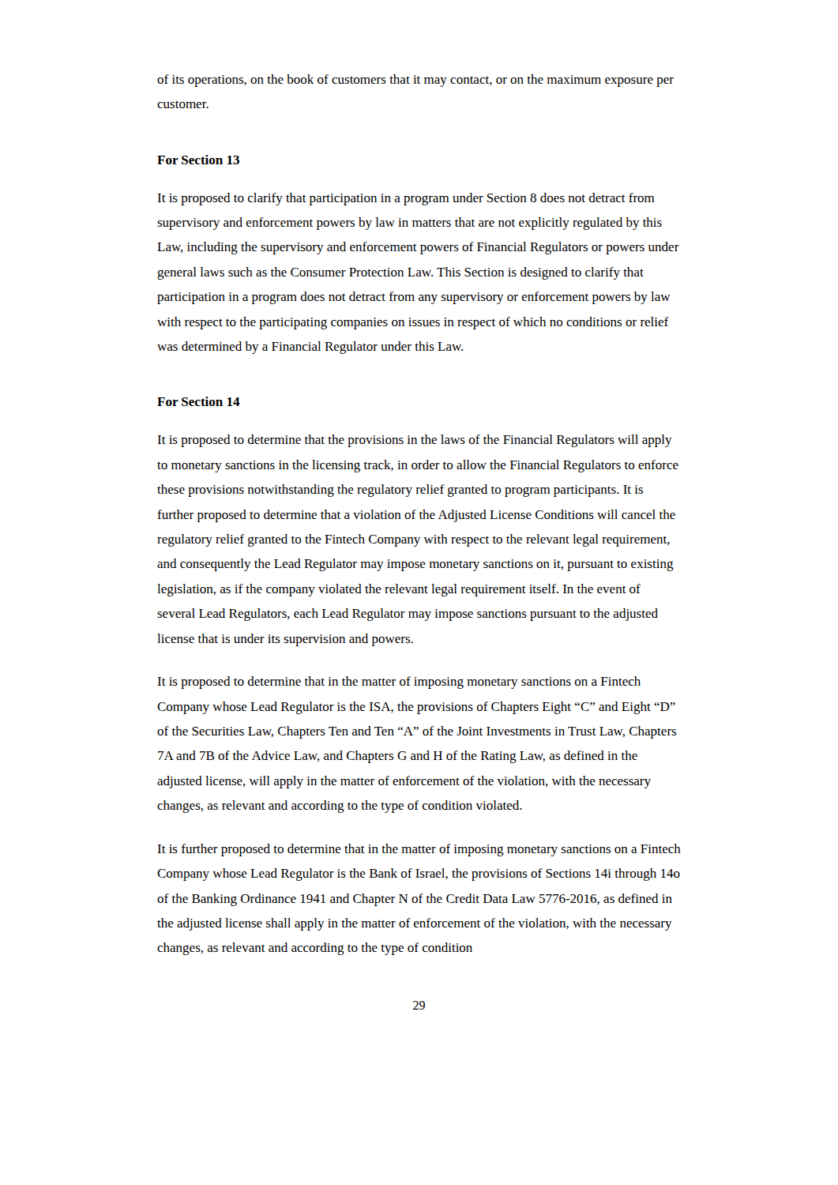of its operations, on the book of customers that it may contact, or on the maximum exposure per customer.
For Section 13
It is proposed to clarify that participation in a program under Section 8 does not detract from supervisory and enforcement powers by law in matters that are not explicitly regulated by this Law, including the supervisory and enforcement powers of Financial Regulators or powers under general laws such as the Consumer Protection Law. This Section is designed to clarify that participation in a program does not detract from any supervisory or enforcement powers by law with respect to the participating companies on issues in respect of which no conditions or relief was determined by a Financial Regulator under this Law.
For Section 14
It is proposed to determine that the provisions in the laws of the Financial Regulators will apply to monetary sanctions in the licensing track, in order to allow the Financial Regulators to enforce these provisions notwithstanding the regulatory relief granted to program participants. It is further proposed to determine that a violation of the Adjusted License Conditions will cancel the regulatory relief granted to the Fintech Company with respect to the relevant legal requirement, and consequently the Lead Regulator may impose monetary sanctions on it, pursuant to existing legislation, as if the company violated the relevant legal requirement itself. In the event of several Lead Regulators, each Lead Regulator may impose sanctions pursuant to the adjusted license that is under its supervision and powers.
It is proposed to determine that in the matter of imposing monetary sanctions on a Fintech Company whose Lead Regulator is the ISA, the provisions of Chapters Eight “C” and Eight “D” of the Securities Law, Chapters Ten and Ten “A” of the Joint Investments in Trust Law, Chapters 7A and 7B of the Advice Law, and Chapters G and H of the Rating Law, as defined in the adjusted license, will apply in the matter of enforcement of the violation, with the necessary changes, as relevant and according to the type of condition violated.
It is further proposed to determine that in the matter of imposing monetary sanctions on a Fintech Company whose Lead Regulator is the Bank of Israel, the provisions of Sections 14i through 14o of the Banking Ordinance 1941 and Chapter N of the Credit Data Law 5776-2016, as defined in the adjusted license shall apply in the matter of enforcement of the violation, with the necessary changes, as relevant and according to the type of condition
29